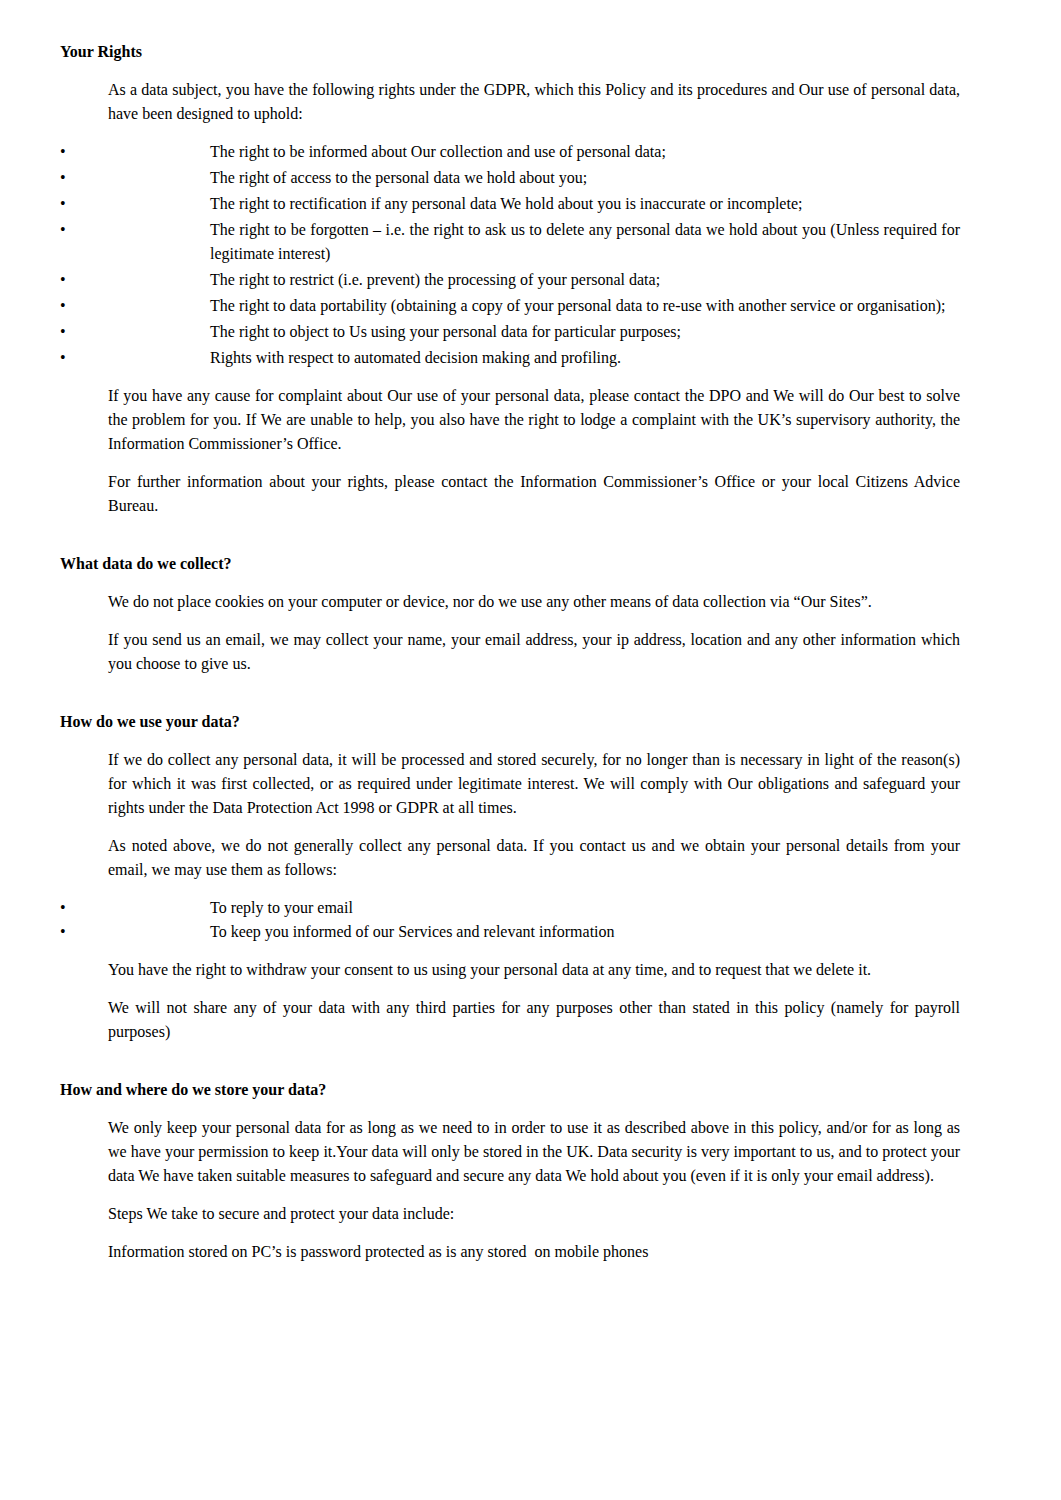Your Rights
As a data subject, you have the following rights under the GDPR, which this Policy and its procedures and Our use of personal data, have been designed to uphold:
The right to be informed about Our collection and use of personal data;
The right of access to the personal data we hold about you;
The right to rectification if any personal data We hold about you is inaccurate or incomplete;
The right to be forgotten – i.e. the right to ask us to delete any personal data we hold about you (Unless required for legitimate interest)
The right to restrict (i.e. prevent) the processing of your personal data;
The right to data portability (obtaining a copy of your personal data to re-use with another service or organisation);
The right to object to Us using your personal data for particular purposes;
Rights with respect to automated decision making and profiling.
If you have any cause for complaint about Our use of your personal data, please contact the DPO and We will do Our best to solve the problem for you. If We are unable to help, you also have the right to lodge a complaint with the UK’s supervisory authority, the Information Commissioner’s Office.
For further information about your rights, please contact the Information Commissioner’s Office or your local Citizens Advice Bureau.
What data do we collect?
We do not place cookies on your computer or device, nor do we use any other means of data collection via “Our Sites”.
If you send us an email, we may collect your name, your email address, your ip address, location and any other information which you choose to give us.
How do we use your data?
If we do collect any personal data, it will be processed and stored securely, for no longer than is necessary in light of the reason(s) for which it was first collected, or as required under legitimate interest. We will comply with Our obligations and safeguard your rights under the Data Protection Act 1998 or GDPR at all times.
As noted above, we do not generally collect any personal data. If you contact us and we obtain your personal details from your email, we may use them as follows:
To reply to your email
To keep you informed of our Services and relevant information
You have the right to withdraw your consent to us using your personal data at any time, and to request that we delete it.
We will not share any of your data with any third parties for any purposes other than stated in this policy (namely for payroll purposes)
How and where do we store your data?
We only keep your personal data for as long as we need to in order to use it as described above in this policy, and/or for as long as we have your permission to keep it.Your data will only be stored in the UK. Data security is very important to us, and to protect your data We have taken suitable measures to safeguard and secure any data We hold about you (even if it is only your email address).
Steps We take to secure and protect your data include:
Information stored on PC’s is password protected as is any stored on mobile phones